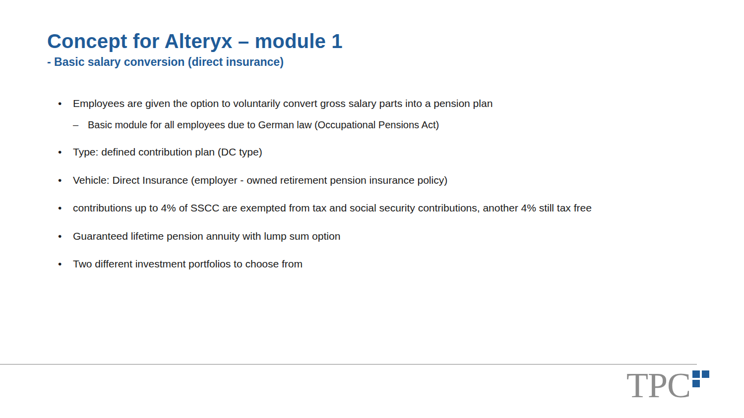Concept for Alteryx – module 1
- Basic salary conversion (direct insurance)
Employees are given the option to voluntarily convert gross salary parts into a pension plan
Basic module for all employees due to German law (Occupational Pensions Act)
Type: defined contribution plan (DC type)
Vehicle: Direct Insurance (employer - owned retirement pension insurance policy)
contributions up to 4% of SSCC are exempted from tax and social security contributions, another 4% still tax free
Guaranteed lifetime pension annuity with lump sum option
Two different investment portfolios to choose from
TPC